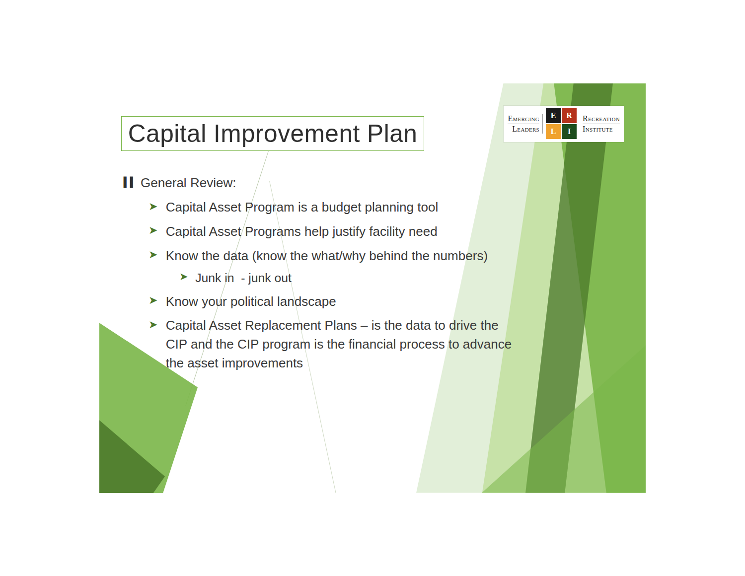Emerging Leaders
E
R
L
I
Recreation Institute
Capital Improvement Plan
General Review:
Capital Asset Program is a budget planning tool
Capital Asset Programs help justify facility need
Know the data (know the what/why behind the numbers)
Junk in - junk out
Know your political landscape
Capital Asset Replacement Plans – is the data to drive the CIP and the CIP program is the financial process to advance the asset improvements